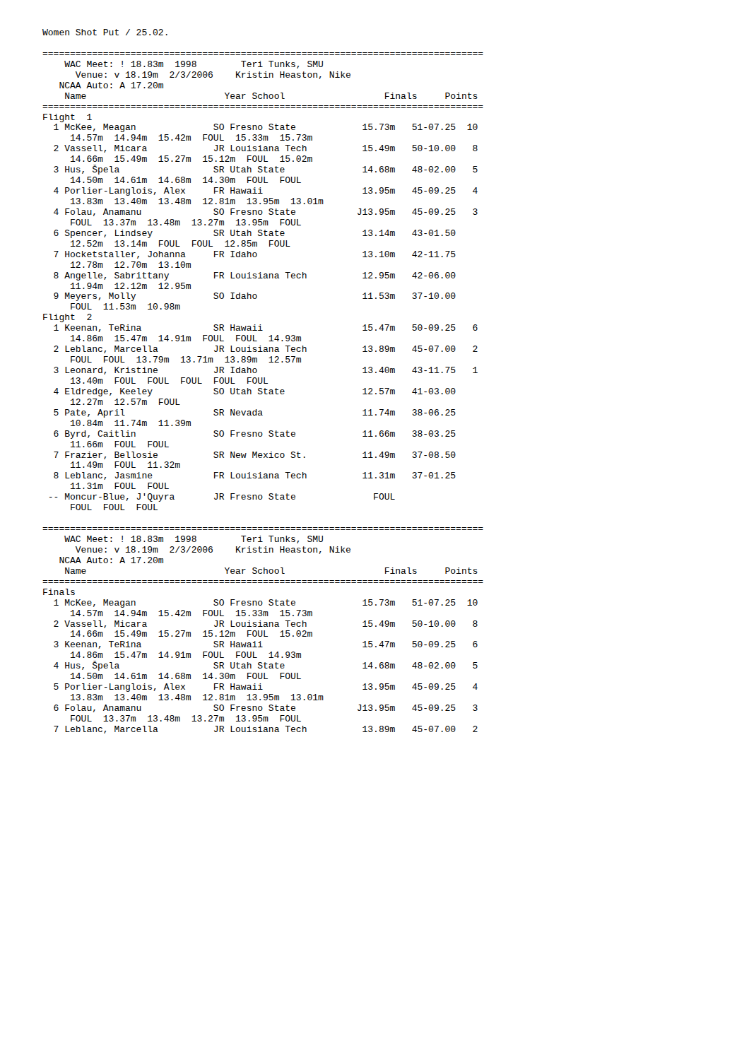Women Shot Put / 25.02.

================================================================================
    WAC Meet: ! 18.83m  1998        Teri Tunks, SMU                             
      Venue: v 18.19m  2/3/2006    Kristin Heaston, Nike                        
   NCAA Auto: A 17.20m                                                          
    Name                         Year School                  Finals     Points 
================================================================================
Flight  1
  1 McKee, Meagan              SO Fresno State            15.73m   51-07.25  10
     14.57m  14.94m  15.42m  FOUL  15.33m  15.73m
  2 Vassell, Micara            JR Louisiana Tech          15.49m   50-10.00   8
     14.66m  15.49m  15.27m  15.12m  FOUL  15.02m
  3 Hus, Špela                 SR Utah State              14.68m   48-02.00   5
     14.50m  14.61m  14.68m  14.30m  FOUL  FOUL
  4 Porlier-Langlois, Alex     FR Hawaii                  13.95m   45-09.25   4
     13.83m  13.40m  13.48m  12.81m  13.95m  13.01m
  4 Folau, Anamanu             SO Fresno State           J13.95m   45-09.25   3
     FOUL  13.37m  13.48m  13.27m  13.95m  FOUL
  6 Spencer, Lindsey           SR Utah State              13.14m   43-01.50
     12.52m  13.14m  FOUL  FOUL  12.85m  FOUL
  7 Hocketstaller, Johanna     FR Idaho                   13.10m   42-11.75
     12.78m  12.70m  13.10m
  8 Angelle, Sabrittany        FR Louisiana Tech          12.95m   42-06.00
     11.94m  12.12m  12.95m
  9 Meyers, Molly              SO Idaho                   11.53m   37-10.00
     FOUL  11.53m  10.98m
Flight  2
  1 Keenan, TeRina             SR Hawaii                  15.47m   50-09.25   6
     14.86m  15.47m  14.91m  FOUL  FOUL  14.93m
  2 Leblanc, Marcella          JR Louisiana Tech          13.89m   45-07.00   2
     FOUL  FOUL  13.79m  13.71m  13.89m  12.57m
  3 Leonard, Kristine          JR Idaho                   13.40m   43-11.75   1
     13.40m  FOUL  FOUL  FOUL  FOUL  FOUL
  4 Eldredge, Keeley           SO Utah State              12.57m   41-03.00
     12.27m  12.57m  FOUL
  5 Pate, April                SR Nevada                  11.74m   38-06.25
     10.84m  11.74m  11.39m
  6 Byrd, Caitlin              SO Fresno State            11.66m   38-03.25
     11.66m  FOUL  FOUL
  7 Frazier, Bellosie          SR New Mexico St.          11.49m   37-08.50
     11.49m  FOUL  11.32m
  8 Leblanc, Jasmine           FR Louisiana Tech          11.31m   37-01.25
     11.31m  FOUL  FOUL
 -- Moncur-Blue, J'Quyra       JR Fresno State              FOUL
     FOUL  FOUL  FOUL

================================================================================
    WAC Meet: ! 18.83m  1998        Teri Tunks, SMU                             
      Venue: v 18.19m  2/3/2006    Kristin Heaston, Nike                        
   NCAA Auto: A 17.20m                                                          
    Name                         Year School                  Finals     Points 
================================================================================
Finals
  1 McKee, Meagan              SO Fresno State            15.73m   51-07.25  10
     14.57m  14.94m  15.42m  FOUL  15.33m  15.73m
  2 Vassell, Micara            JR Louisiana Tech          15.49m   50-10.00   8
     14.66m  15.49m  15.27m  15.12m  FOUL  15.02m
  3 Keenan, TeRina             SR Hawaii                  15.47m   50-09.25   6
     14.86m  15.47m  14.91m  FOUL  FOUL  14.93m
  4 Hus, Špela                 SR Utah State              14.68m   48-02.00   5
     14.50m  14.61m  14.68m  14.30m  FOUL  FOUL
  5 Porlier-Langlois, Alex     FR Hawaii                  13.95m   45-09.25   4
     13.83m  13.40m  13.48m  12.81m  13.95m  13.01m
  6 Folau, Anamanu             SO Fresno State           J13.95m   45-09.25   3
     FOUL  13.37m  13.48m  13.27m  13.95m  FOUL
  7 Leblanc, Marcella          JR Louisiana Tech          13.89m   45-07.00   2